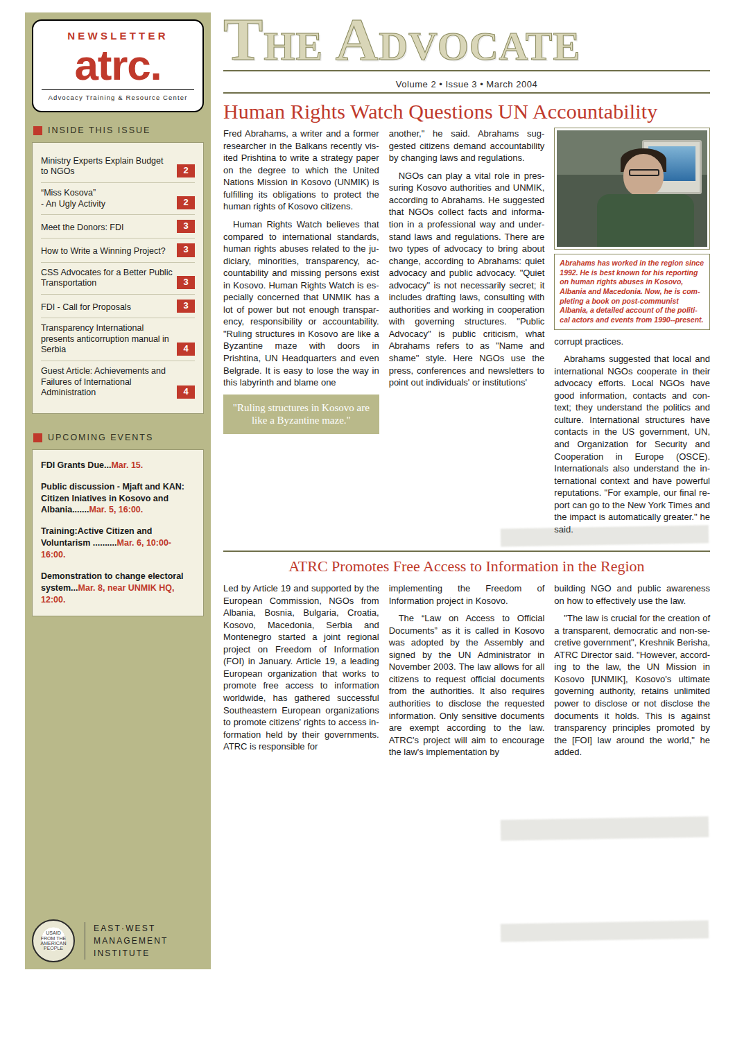Newsletter
atrc.
Advocacy Training & Resource Center
INSIDE THIS ISSUE
Ministry Experts Explain Budget to NGOs 2
“Miss Kosova”
- An Ugly Activity 2
Meet the Donors: FDI 3
How to Write a Winning Project?3
CSS Advocates for a Better Public Transportation 3
FDI - Call for Proposals 3
Transparency International presents anticorruption manual in Serbia 4
Guest Article: Achievements and Failures of International Administration 4
UPCOMING EVENTS
FDI Grants Due...Mar. 15.
Public discussion - Mjaft and KAN: Citizen Iniatives in Kosovo and Albania.......Mar. 5, 16:00.
Training:Active Citizen and Voluntarism ..........Mar. 6, 10:00-16:00.
Demonstration to change electoral system...Mar. 8, near UNMIK HQ, 12:00.
USAID
FROM THE AMERICAN PEOPLE
EAST·WEST
MANAGEMENT
INSTITUTE
THE ADVOCATE
Volume 2 • Issue 3 • March 2004
Human Rights Watch Questions UN Accountability
Fred Abrahams, a writer and a former researcher in the Balkans recently visited Prishtina to write a strategy paper on the degree to which the United Nations Mission in Kosovo (UNMIK) is fulfilling its obligations to protect the human rights of Kosovo citizens.
Human Rights Watch believes that compared to international standards, human rights abuses related to the judiciary, minorities, transparency, accountability and missing persons exist in Kosovo. Human Rights Watch is especially concerned that UNMIK has a lot of power but not enough transparency, responsibility or accountability. "Ruling structures in Kosovo are like a Byzantine maze with doors in Prishtina, UN Headquarters and even Belgrade. It is easy to lose the way in this labyrinth and blame one
"Ruling structures in Kosovo are like a Byzantine maze."
another," he said. Abrahams suggested citizens demand accountability by changing laws and regulations.
NGOs can play a vital role in pressuring Kosovo authorities and UNMIK, according to Abrahams. He suggested that NGOs collect facts and information in a professional way and understand laws and regulations. There are two types of advocacy to bring about change, according to Abrahams: quiet advocacy and public advocacy. "Quiet advocacy" is not necessarily secret; it includes drafting laws, consulting with authorities and working in cooperation with governing structures. "Public Advocacy" is public criticism, what Abrahams refers to as "Name and shame" style. Here NGOs use the press, conferences and newsletters to point out individuals' or institutions'
Abrahams has worked in the region since 1992. He is best known for his reporting on human rights abuses in Kosovo, Albania and Macedonia. Now, he is completing a book on post-communist Albania, a detailed account of the political actors and events from 1990--present.
corrupt practices.
Abrahams suggested that local and international NGOs cooperate in their advocacy efforts. Local NGOs have good information, contacts and context; they understand the politics and culture. International structures have contacts in the US government, UN, and Organization for Security and Cooperation in Europe (OSCE). Internationals also understand the international context and have powerful reputations. "For example, our final report can go to the New York Times and the impact is automatically greater." he said.
ATRC Promotes Free Access to Information in the Region
Led by Article 19 and supported by the European Commission, NGOs from Albania, Bosnia, Bulgaria, Croatia, Kosovo, Macedonia, Serbia and Montenegro started a joint regional project on Freedom of Information (FOI) in January. Article 19, a leading European organization that works to promote free access to information worldwide, has gathered successful Southeastern European organizations to promote citizens' rights to access information held by their governments. ATRC is responsible for
implementing the Freedom of Information project in Kosovo.
The “Law on Access to Official Documents” as it is called in Kosovo was adopted by the Assembly and signed by the UN Administrator in November 2003. The law allows for all citizens to request official documents from the authorities. It also requires authorities to disclose the requested information. Only sensitive documents are exempt according to the law. ATRC's project will aim to encourage the law's implementation by
building NGO and public awareness on how to effectively use the law.
"The law is crucial for the creation of a transparent, democratic and non-secretive government", Kreshnik Berisha, ATRC Director said. "However, according to the law, the UN Mission in Kosovo [UNMIK], Kosovo's ultimate governing authority, retains unlimited power to disclose or not disclose the documents it holds. This is against transparency principles promoted by the [FOI] law around the world," he added.